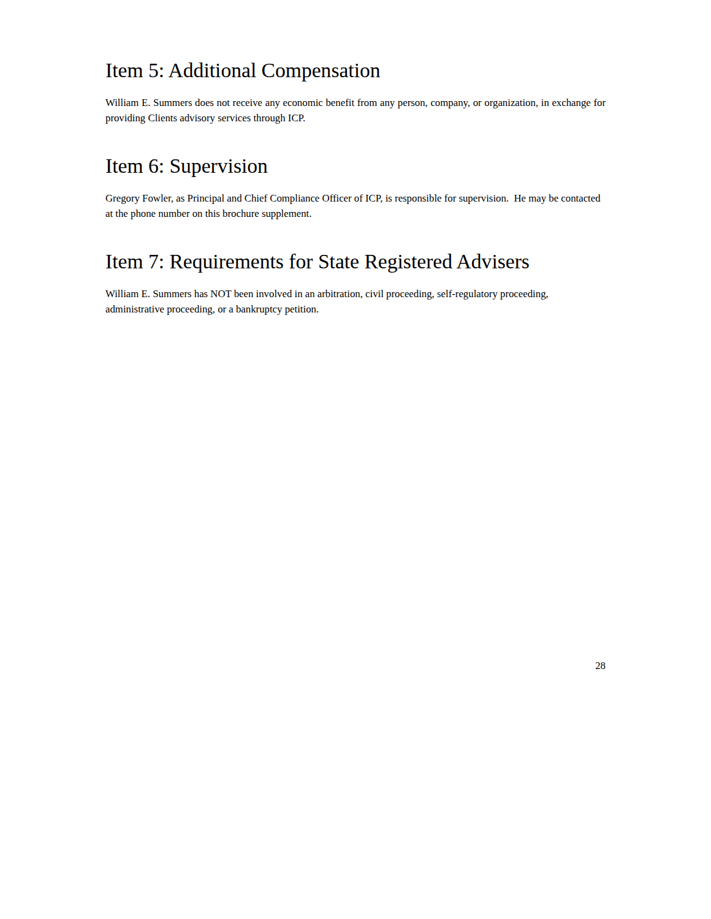Item 5: Additional Compensation
William E. Summers does not receive any economic benefit from any person, company, or organization, in exchange for providing Clients advisory services through ICP.
Item 6: Supervision
Gregory Fowler, as Principal and Chief Compliance Officer of ICP, is responsible for supervision. He may be contacted at the phone number on this brochure supplement.
Item 7: Requirements for State Registered Advisers
William E. Summers has NOT been involved in an arbitration, civil proceeding, self-regulatory proceeding, administrative proceeding, or a bankruptcy petition.
28